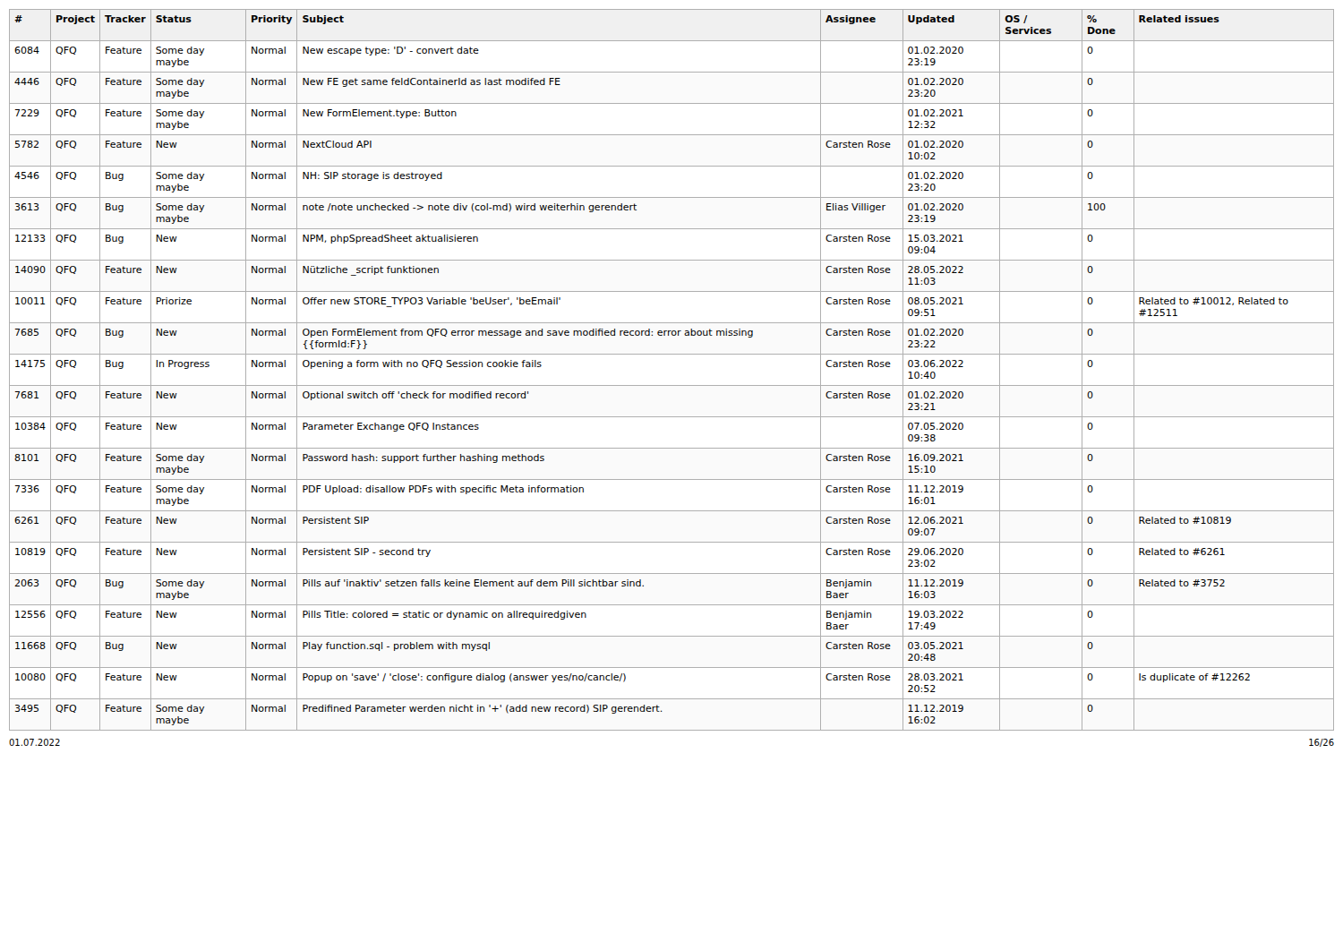| # | Project | Tracker | Status | Priority | Subject | Assignee | Updated | OS / Services | % Done | Related issues |
| --- | --- | --- | --- | --- | --- | --- | --- | --- | --- | --- |
| 6084 | QFQ | Feature | Some day maybe | Normal | New escape type: 'D' - convert date | | 01.02.2020 23:19 | | 0 | |
| 4446 | QFQ | Feature | Some day maybe | Normal | New FE get same feldContainerId as last modifed FE | | 01.02.2020 23:20 | | 0 | |
| 7229 | QFQ | Feature | Some day maybe | Normal | New FormElement.type: Button | | 01.02.2021 12:32 | | 0 | |
| 5782 | QFQ | Feature | New | Normal | NextCloud API | Carsten Rose | 01.02.2020 10:02 | | 0 | |
| 4546 | QFQ | Bug | Some day maybe | Normal | NH: SIP storage is destroyed | | 01.02.2020 23:20 | | 0 | |
| 3613 | QFQ | Bug | Some day maybe | Normal | note /note unchecked -> note div (col-md) wird weiterhin gerendert | Elias Villiger | 01.02.2020 23:19 | | 100 | |
| 12133 | QFQ | Bug | New | Normal | NPM, phpSpreadSheet aktualisieren | Carsten Rose | 15.03.2021 09:04 | | 0 | |
| 14090 | QFQ | Feature | New | Normal | Nützliche _script funktionen | Carsten Rose | 28.05.2022 11:03 | | 0 | |
| 10011 | QFQ | Feature | Priorize | Normal | Offer new STORE_TYPO3 Variable 'beUser', 'beEmail' | Carsten Rose | 08.05.2021 09:51 | | 0 | Related to #10012, Related to #12511 |
| 7685 | QFQ | Bug | New | Normal | Open FormElement from QFQ error message and save modified record: error about missing {{formId:F}} | Carsten Rose | 01.02.2020 23:22 | | 0 | |
| 14175 | QFQ | Bug | In Progress | Normal | Opening a form with no QFQ Session cookie fails | Carsten Rose | 03.06.2022 10:40 | | 0 | |
| 7681 | QFQ | Feature | New | Normal | Optional switch off 'check for modified record' | Carsten Rose | 01.02.2020 23:21 | | 0 | |
| 10384 | QFQ | Feature | New | Normal | Parameter Exchange QFQ Instances | | 07.05.2020 09:38 | | 0 | |
| 8101 | QFQ | Feature | Some day maybe | Normal | Password hash: support further hashing methods | Carsten Rose | 16.09.2021 15:10 | | 0 | |
| 7336 | QFQ | Feature | Some day maybe | Normal | PDF Upload: disallow PDFs with specific Meta information | Carsten Rose | 11.12.2019 16:01 | | 0 | |
| 6261 | QFQ | Feature | New | Normal | Persistent SIP | Carsten Rose | 12.06.2021 09:07 | | 0 | Related to #10819 |
| 10819 | QFQ | Feature | New | Normal | Persistent SIP - second try | Carsten Rose | 29.06.2020 23:02 | | 0 | Related to #6261 |
| 2063 | QFQ | Bug | Some day maybe | Normal | Pills auf 'inaktiv' setzen falls keine Element auf dem Pill sichtbar sind. | Benjamin Baer | 11.12.2019 16:03 | | 0 | Related to #3752 |
| 12556 | QFQ | Feature | New | Normal | Pills Title: colored = static or dynamic on allrequiredgiven | Benjamin Baer | 19.03.2022 17:49 | | 0 | |
| 11668 | QFQ | Bug | New | Normal | Play function.sql - problem with mysql | Carsten Rose | 03.05.2021 20:48 | | 0 | |
| 10080 | QFQ | Feature | New | Normal | Popup on 'save' / 'close': configure dialog (answer yes/no/cancle/) | Carsten Rose | 28.03.2021 20:52 | | 0 | Is duplicate of #12262 |
| 3495 | QFQ | Feature | Some day maybe | Normal | Predifined Parameter werden nicht in '+' (add new record) SIP gerendert. | | 11.12.2019 16:02 | | 0 | |
01.07.2022 16/26